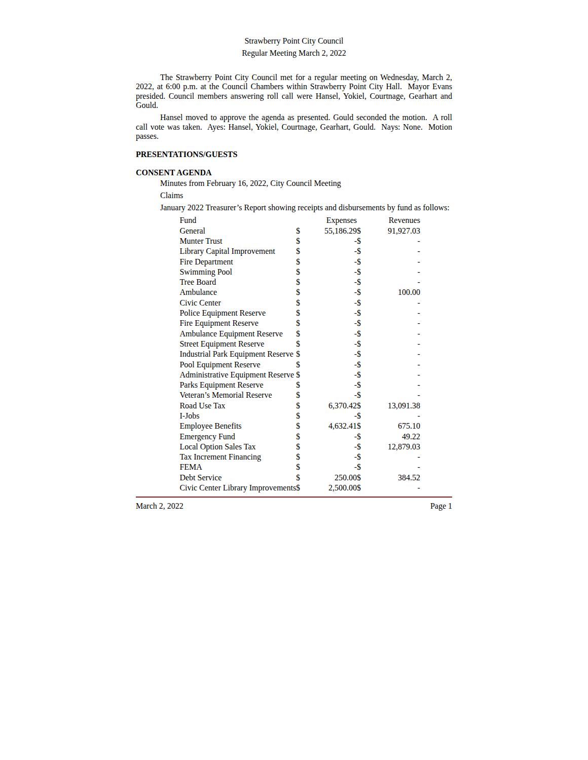Strawberry Point City Council
Regular Meeting March 2, 2022
The Strawberry Point City Council met for a regular meeting on Wednesday, March 2, 2022, at 6:00 p.m. at the Council Chambers within Strawberry Point City Hall. Mayor Evans presided. Council members answering roll call were Hansel, Yokiel, Courtnage, Gearhart and Gould.
Hansel moved to approve the agenda as presented. Gould seconded the motion. A roll call vote was taken. Ayes: Hansel, Yokiel, Courtnage, Gearhart, Gould. Nays: None. Motion passes.
PRESENTATIONS/GUESTS
CONSENT AGENDA
Minutes from February 16, 2022, City Council Meeting
Claims
January 2022 Treasurer’s Report showing receipts and disbursements by fund as follows:
| Fund | | Expenses | | Revenues |
| General | $ | 55,186.29 | $ | 91,927.03 |
| Munter Trust | $ | - | $ | - |
| Library Capital Improvement | $ | - | $ | - |
| Fire Department | $ | - | $ | - |
| Swimming Pool | $ | - | $ | - |
| Tree Board | $ | - | $ | - |
| Ambulance | $ | - | $ | 100.00 |
| Civic Center | $ | - | $ | - |
| Police Equipment Reserve | $ | - | $ | - |
| Fire Equipment Reserve | $ | - | $ | - |
| Ambulance Equipment Reserve | $ | - | $ | - |
| Street Equipment Reserve | $ | - | $ | - |
| Industrial Park Equipment Reserve | $ | - | $ | - |
| Pool Equipment Reserve | $ | - | $ | - |
| Administrative Equipment Reserve | $ | - | $ | - |
| Parks Equipment Reserve | $ | - | $ | - |
| Veteran’s Memorial Reserve | $ | - | $ | - |
| Road Use Tax | $ | 6,370.42 | $ | 13,091.38 |
| I-Jobs | $ | - | $ | - |
| Employee Benefits | $ | 4,632.41 | $ | 675.10 |
| Emergency Fund | $ | - | $ | 49.22 |
| Local Option Sales Tax | $ | - | $ | 12,879.03 |
| Tax Increment Financing | $ | - | $ | - |
| FEMA | $ | - | $ | - |
| Debt Service | $ | 250.00 | $ | 384.52 |
| Civic Center Library Improvements | $ | 2,500.00 | $ | - |
March 2, 2022 Page 1